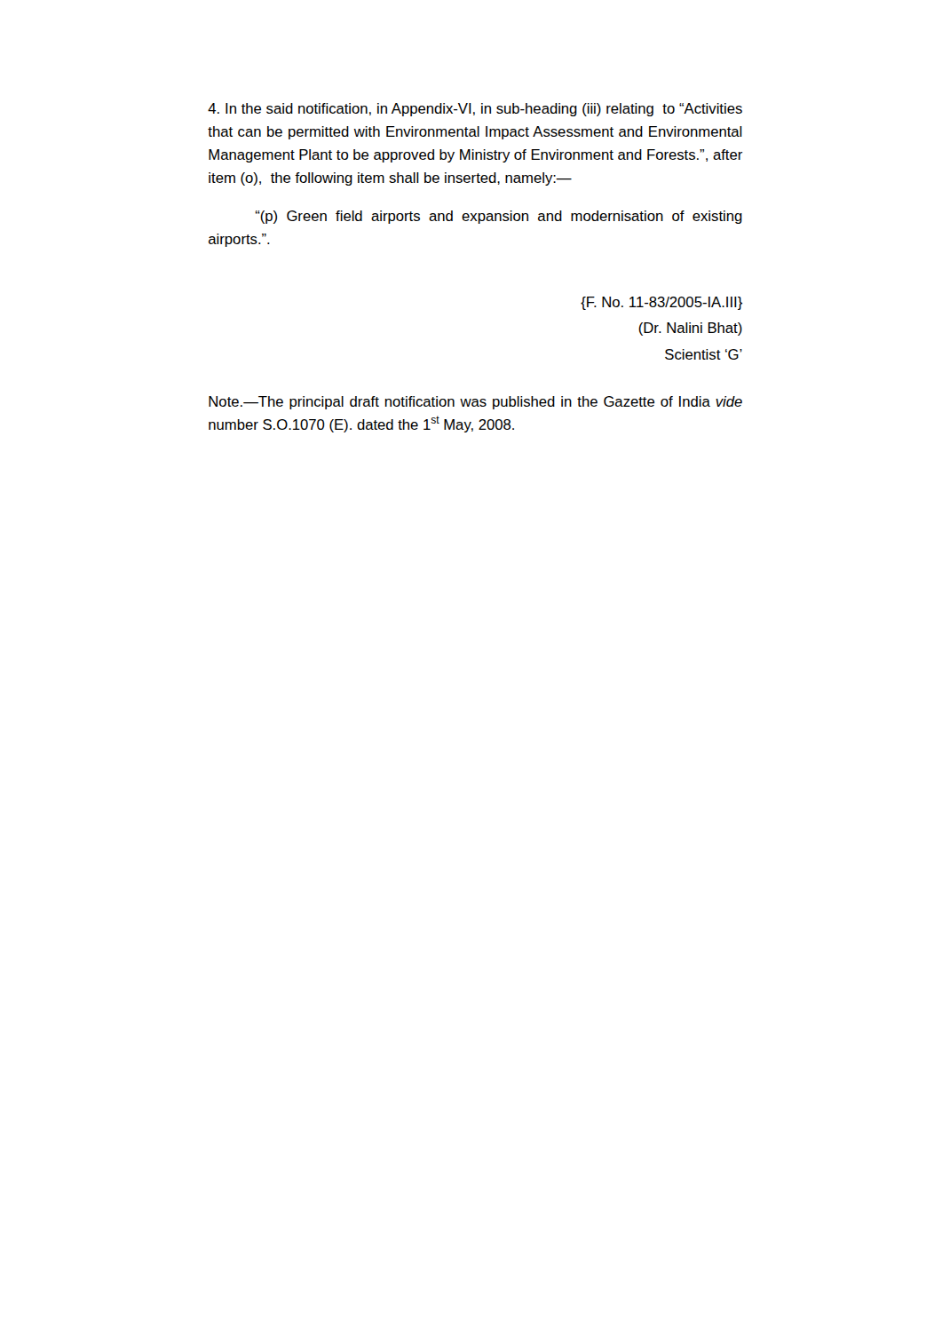4. In the said notification, in Appendix-VI, in sub-heading (iii) relating to “Activities that can be permitted with Environmental Impact Assessment and Environmental Management Plant to be approved by Ministry of Environment and Forests.”, after item (o), the following item shall be inserted, namely:—
“(p) Green field airports and expansion and modernisation of existing airports.”.
{F. No. 11-83/2005-IA.III}
(Dr. Nalini Bhat)
Scientist ‘G’
Note.—The principal draft notification was published in the Gazette of India vide number S.O.1070 (E). dated the 1st May, 2008.